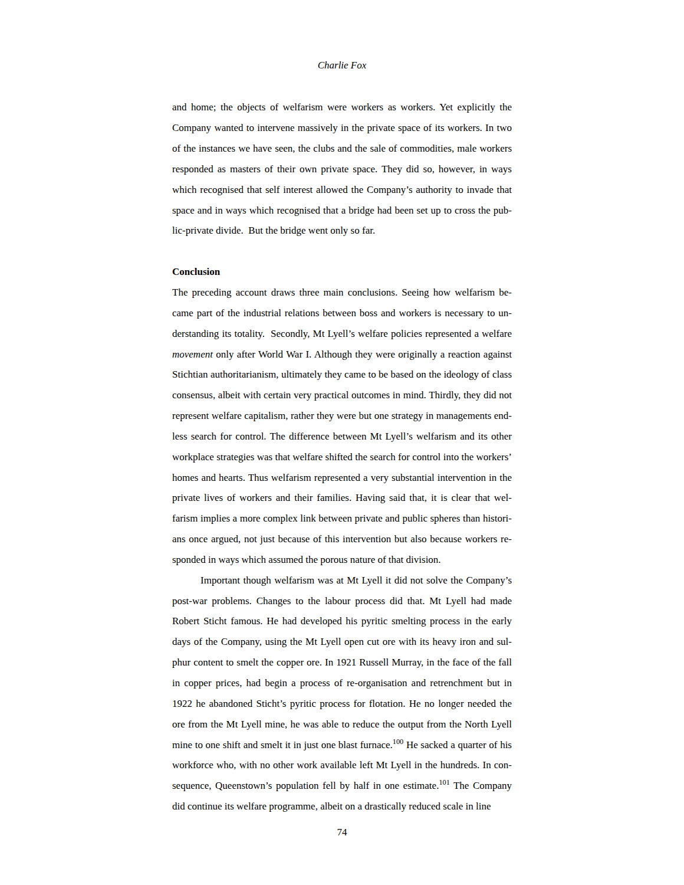Charlie Fox
and home; the objects of welfarism were workers as workers. Yet explicitly the Company wanted to intervene massively in the private space of its workers. In two of the instances we have seen, the clubs and the sale of commodities, male workers responded as masters of their own private space. They did so, however, in ways which recognised that self interest allowed the Company’s authority to invade that space and in ways which recognised that a bridge had been set up to cross the public-private divide. But the bridge went only so far.
Conclusion
The preceding account draws three main conclusions. Seeing how welfarism became part of the industrial relations between boss and workers is necessary to understanding its totality. Secondly, Mt Lyell’s welfare policies represented a welfare movement only after World War I. Although they were originally a reaction against Stichtian authoritarianism, ultimately they came to be based on the ideology of class consensus, albeit with certain very practical outcomes in mind. Thirdly, they did not represent welfare capitalism, rather they were but one strategy in managements endless search for control. The difference between Mt Lyell’s welfarism and its other workplace strategies was that welfare shifted the search for control into the workers’ homes and hearts. Thus welfarism represented a very substantial intervention in the private lives of workers and their families. Having said that, it is clear that welfarism implies a more complex link between private and public spheres than historians once argued, not just because of this intervention but also because workers responded in ways which assumed the porous nature of that division.
Important though welfarism was at Mt Lyell it did not solve the Company’s post-war problems. Changes to the labour process did that. Mt Lyell had made Robert Sticht famous. He had developed his pyritic smelting process in the early days of the Company, using the Mt Lyell open cut ore with its heavy iron and sulphur content to smelt the copper ore. In 1921 Russell Murray, in the face of the fall in copper prices, had begin a process of re-organisation and retrenchment but in 1922 he abandoned Sticht’s pyritic process for flotation. He no longer needed the ore from the Mt Lyell mine, he was able to reduce the output from the North Lyell mine to one shift and smelt it in just one blast furnace.100 He sacked a quarter of his workforce who, with no other work available left Mt Lyell in the hundreds. In consequence, Queenstown’s population fell by half in one estimate.101 The Company did continue its welfare programme, albeit on a drastically reduced scale in line
74